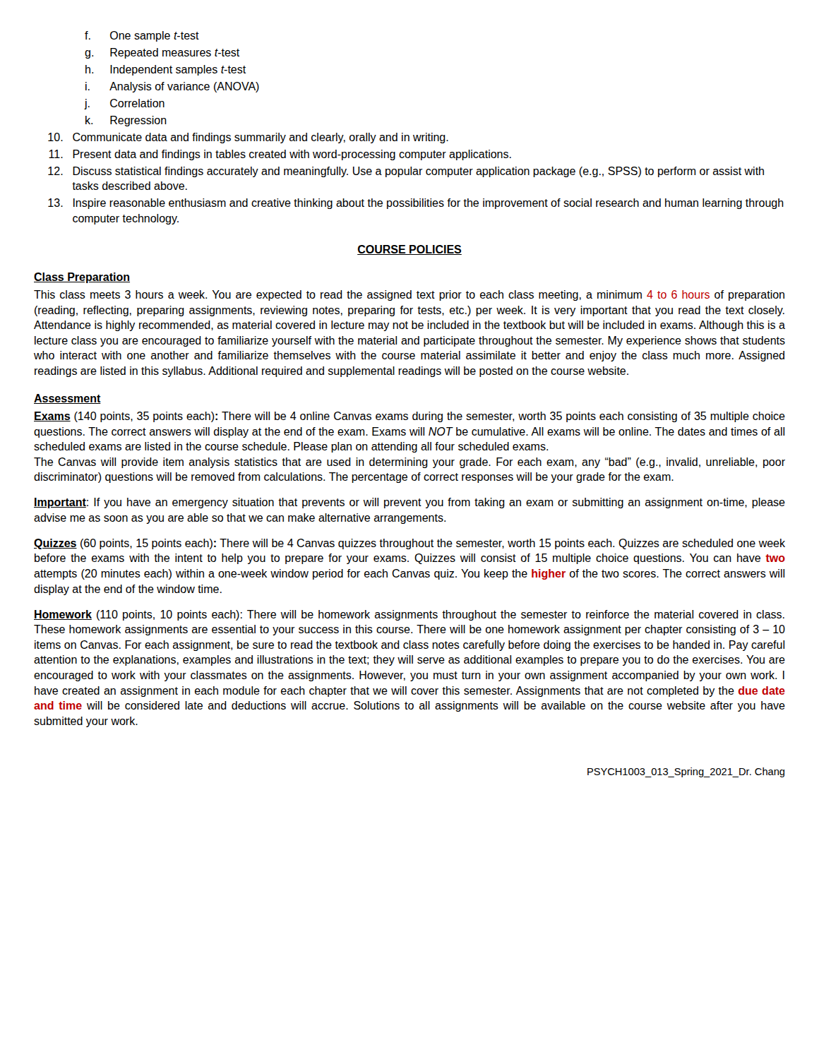f. One sample t-test
g. Repeated measures t-test
h. Independent samples t-test
i. Analysis of variance (ANOVA)
j. Correlation
k. Regression
10. Communicate data and findings summarily and clearly, orally and in writing.
11. Present data and findings in tables created with word-processing computer applications.
12. Discuss statistical findings accurately and meaningfully. Use a popular computer application package (e.g., SPSS) to perform or assist with tasks described above.
13. Inspire reasonable enthusiasm and creative thinking about the possibilities for the improvement of social research and human learning through computer technology.
COURSE POLICIES
Class Preparation
This class meets 3 hours a week. You are expected to read the assigned text prior to each class meeting, a minimum 4 to 6 hours of preparation (reading, reflecting, preparing assignments, reviewing notes, preparing for tests, etc.) per week. It is very important that you read the text closely. Attendance is highly recommended, as material covered in lecture may not be included in the textbook but will be included in exams. Although this is a lecture class you are encouraged to familiarize yourself with the material and participate throughout the semester. My experience shows that students who interact with one another and familiarize themselves with the course material assimilate it better and enjoy the class much more. Assigned readings are listed in this syllabus. Additional required and supplemental readings will be posted on the course website.
Assessment
Exams (140 points, 35 points each): There will be 4 online Canvas exams during the semester, worth 35 points each consisting of 35 multiple choice questions. The correct answers will display at the end of the exam. Exams will NOT be cumulative. All exams will be online. The dates and times of all scheduled exams are listed in the course schedule. Please plan on attending all four scheduled exams.
The Canvas will provide item analysis statistics that are used in determining your grade. For each exam, any “bad” (e.g., invalid, unreliable, poor discriminator) questions will be removed from calculations. The percentage of correct responses will be your grade for the exam.
Important: If you have an emergency situation that prevents or will prevent you from taking an exam or submitting an assignment on-time, please advise me as soon as you are able so that we can make alternative arrangements.
Quizzes (60 points, 15 points each): There will be 4 Canvas quizzes throughout the semester, worth 15 points each. Quizzes are scheduled one week before the exams with the intent to help you to prepare for your exams. Quizzes will consist of 15 multiple choice questions. You can have two attempts (20 minutes each) within a one-week window period for each Canvas quiz. You keep the higher of the two scores. The correct answers will display at the end of the window time.
Homework (110 points, 10 points each): There will be homework assignments throughout the semester to reinforce the material covered in class. These homework assignments are essential to your success in this course. There will be one homework assignment per chapter consisting of 3 – 10 items on Canvas. For each assignment, be sure to read the textbook and class notes carefully before doing the exercises to be handed in. Pay careful attention to the explanations, examples and illustrations in the text; they will serve as additional examples to prepare you to do the exercises. You are encouraged to work with your classmates on the assignments. However, you must turn in your own assignment accompanied by your own work. I have created an assignment in each module for each chapter that we will cover this semester. Assignments that are not completed by the due date and time will be considered late and deductions will accrue. Solutions to all assignments will be available on the course website after you have submitted your work.
PSYCH1003_013_Spring_2021_Dr. Chang